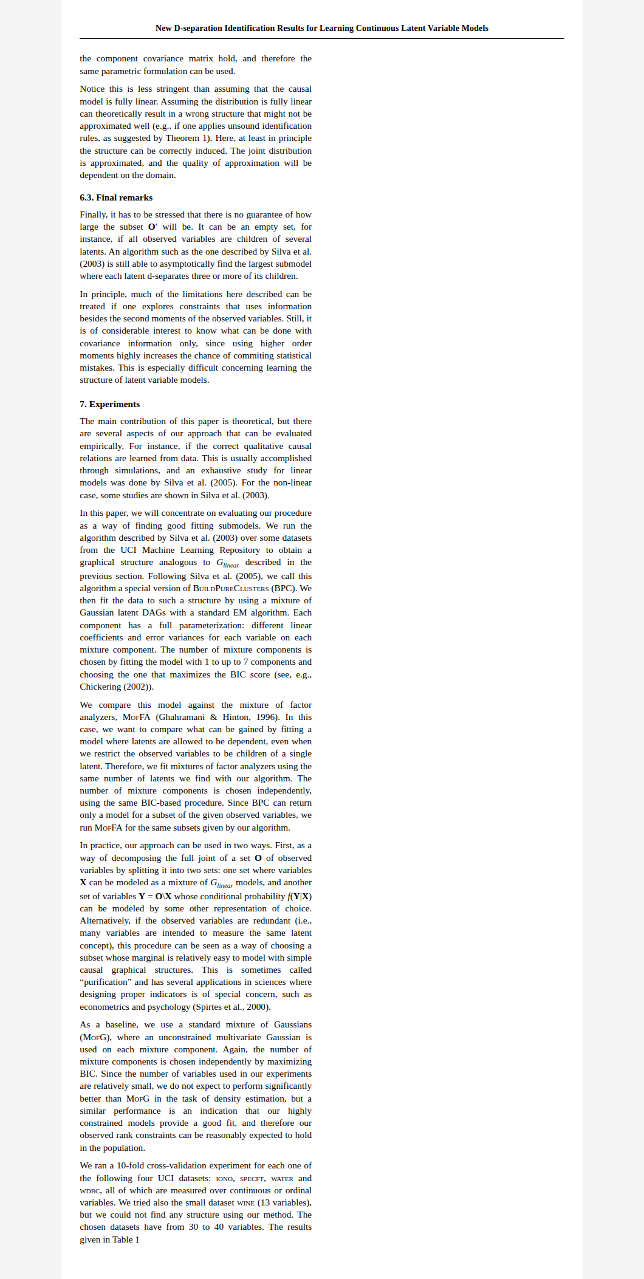New D-separation Identification Results for Learning Continuous Latent Variable Models
the component covariance matrix hold, and therefore the same parametric formulation can be used.
Notice this is less stringent than assuming that the causal model is fully linear. Assuming the distribution is fully linear can theoretically result in a wrong structure that might not be approximated well (e.g., if one applies unsound identification rules, as suggested by Theorem 1). Here, at least in principle the structure can be correctly induced. The joint distribution is approximated, and the quality of approximation will be dependent on the domain.
6.3. Final remarks
Finally, it has to be stressed that there is no guarantee of how large the subset O′ will be. It can be an empty set, for instance, if all observed variables are children of several latents. An algorithm such as the one described by Silva et al. (2003) is still able to asymptotically find the largest submodel where each latent d-separates three or more of its children.
In principle, much of the limitations here described can be treated if one explores constraints that uses information besides the second moments of the observed variables. Still, it is of considerable interest to know what can be done with covariance information only, since using higher order moments highly increases the chance of commiting statistical mistakes. This is especially difficult concerning learning the structure of latent variable models.
7. Experiments
The main contribution of this paper is theoretical, but there are several aspects of our approach that can be evaluated empirically. For instance, if the correct qualitative causal relations are learned from data. This is usually accomplished through simulations, and an exhaustive study for linear models was done by Silva et al. (2005). For the non-linear case, some studies are shown in Silva et al. (2003).
In this paper, we will concentrate on evaluating our procedure as a way of finding good fitting submodels. We run the algorithm described by Silva et al. (2003) over some datasets from the UCI Machine Learning Repository to obtain a graphical structure analogous to Glinear described in the previous section. Following Silva et al. (2005), we call this algorithm a special version of BuildPureClusters (BPC). We then fit the data to such a structure by using a mixture of Gaussian latent DAGs with a standard EM algorithm. Each component has a full parameterization: different linear coefficients and error variances for each variable on each mixture component. The number of mixture components is chosen by fitting the model with 1 to up to 7 components and choosing the one that maximizes the BIC score (see, e.g., Chickering (2002)).
We compare this model against the mixture of factor analyzers, MofFA (Ghahramani & Hinton, 1996). In this case, we want to compare what can be gained by fitting a model where latents are allowed to be dependent, even when we restrict the observed variables to be children of a single latent. Therefore, we fit mixtures of factor analyzers using the same number of latents we find with our algorithm. The number of mixture components is chosen independently, using the same BIC-based procedure. Since BPC can return only a model for a subset of the given observed variables, we run MofFA for the same subsets given by our algorithm.
In practice, our approach can be used in two ways. First, as a way of decomposing the full joint of a set O of observed variables by splitting it into two sets: one set where variables X can be modeled as a mixture of Glinear models, and another set of variables Y = O\X whose conditional probability f(Y|X) can be modeled by some other representation of choice. Alternatively, if the observed variables are redundant (i.e., many variables are intended to measure the same latent concept), this procedure can be seen as a way of choosing a subset whose marginal is relatively easy to model with simple causal graphical structures. This is sometimes called “purification” and has several applications in sciences where designing proper indicators is of special concern, such as econometrics and psychology (Spirtes et al., 2000).
As a baseline, we use a standard mixture of Gaussians (MofG), where an unconstrained multivariate Gaussian is used on each mixture component. Again, the number of mixture components is chosen independently by maximizing BIC. Since the number of variables used in our experiments are relatively small, we do not expect to perform significantly better than MofG in the task of density estimation, but a similar performance is an indication that our highly constrained models provide a good fit, and therefore our observed rank constraints can be reasonably expected to hold in the population.
We ran a 10-fold cross-validation experiment for each one of the following four UCI datasets: iono, specft, water and wdbc, all of which are measured over continuous or ordinal variables. We tried also the small dataset wine (13 variables), but we could not find any structure using our method. The chosen datasets have from 30 to 40 variables. The results given in Table 1